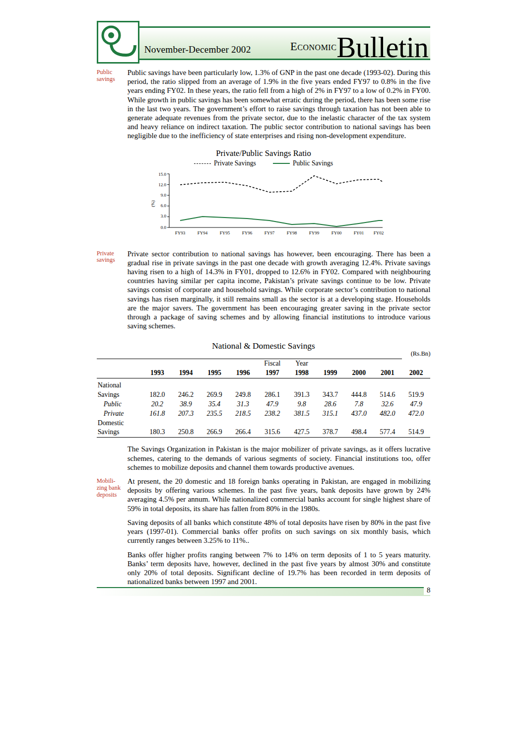November-December 2002
Economic Bulletin
Public
savings
Public savings have been particularly low, 1.3% of GNP in the past one decade (1993-02). During this period, the ratio slipped from an average of 1.9% in the five years ended FY97 to 0.8% in the five years ending FY02. In these years, the ratio fell from a high of 2% in FY97 to a low of 0.2% in FY00. While growth in public savings has been somewhat erratic during the period, there has been some rise in the last two years. The government’s effort to raise savings through taxation has not been able to generate adequate revenues from the private sector, due to the inelastic character of the tax system and heavy reliance on indirect taxation. The public sector contribution to national savings has been negligible due to the inefficiency of state enterprises and rising non-development expenditure.
Private/Public Savings Ratio
Private Savings Public Savings
15.0 12.0 9.0 6.0 3.0 0.0 (%) FY93 FY94 FY95 FY96 FY97 FY98 FY99 FY00 FY01 FY02
Private
savings
Private sector contribution to national savings has however, been encouraging. There has been a gradual rise in private savings in the past one decade with growth averaging 12.4%. Private savings having risen to a high of 14.3% in FY01, dropped to 12.6% in FY02. Compared with neighbouring countries having similar per capita income, Pakistan’s private savings continue to be low. Private savings consist of corporate and household savings. While corporate sector’s contribution to national savings has risen marginally, it still remains small as the sector is at a developing stage. Households are the major savers. The government has been encouraging greater saving in the private sector through a package of saving schemes and by allowing financial institutions to introduce various saving schemes.
National & Domestic Savings
(Rs.Bn)
| | | Fiscal | Year | |
| | 1993 | 1994 | 1995 | 1996 | 1997 | 1998 | 1999 | 2000 | 2001 | 2002 |
| National | |
| Savings | 182.0 | 246.2 | 269.9 | 249.8 | 286.1 | 391.3 | 343.7 | 444.8 | 514.6 | 519.9 |
| Public | 20.2 | 38.9 | 35.4 | 31.3 | 47.9 | 9.8 | 28.6 | 7.8 | 32.6 | 47.9 |
| Private | 161.8 | 207.3 | 235.5 | 218.5 | 238.2 | 381.5 | 315.1 | 437.0 | 482.0 | 472.0 |
| Domestic | |
| Savings | 180.3 | 250.8 | 266.9 | 266.4 | 315.6 | 427.5 | 378.7 | 498.4 | 577.4 | 514.9 |
The Savings Organization in Pakistan is the major mobilizer of private savings, as it offers lucrative schemes, catering to the demands of various segments of society. Financial institutions too, offer schemes to mobilize deposits and channel them towards productive avenues.
Mobili-
zing bank
deposits
At present, the 20 domestic and 18 foreign banks operating in Pakistan, are engaged in mobilizing deposits by offering various schemes. In the past five years, bank deposits have grown by 24% averaging 4.5% per annum. While nationalized commercial banks account for single highest share of 59% in total deposits, its share has fallen from 80% in the 1980s.
Saving deposits of all banks which constitute 48% of total deposits have risen by 80% in the past five years (1997-01). Commercial banks offer profits on such savings on six monthly basis, which currently ranges between 3.25% to 11%..
Banks offer higher profits ranging between 7% to 14% on term deposits of 1 to 5 years maturity. Banks’ term deposits have, however, declined in the past five years by almost 30% and constitute only 20% of total deposits. Significant decline of 19.7% has been recorded in term deposits of nationalized banks between 1997 and 2001.
8